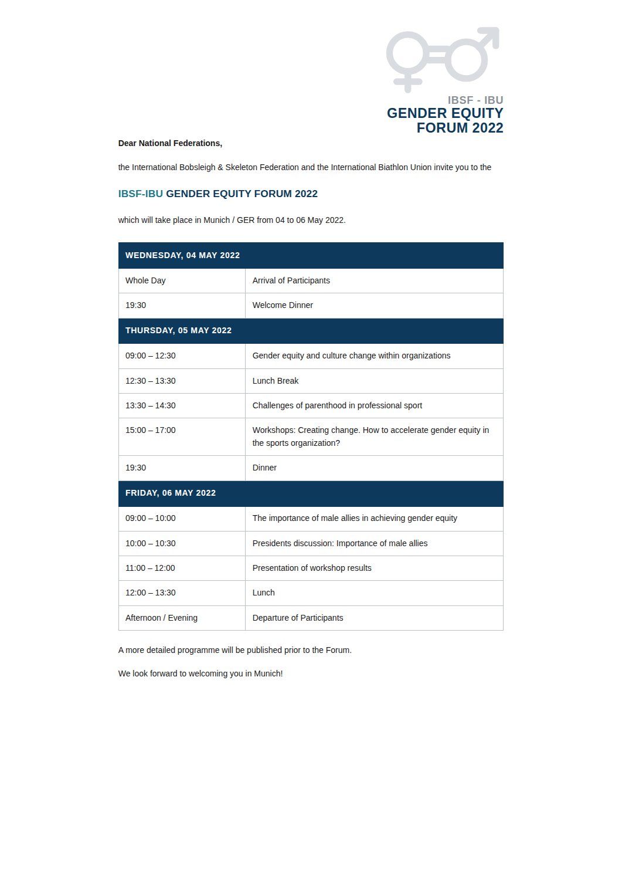IBSF - IBU
GENDER EQUITY
FORUM 2022
Dear National Federations,
the International Bobsleigh & Skeleton Federation and the International Biathlon Union invite you to the
IBSF-IBU GENDER EQUITY FORUM 2022
which will take place in Munich / GER from 04 to 06 May 2022.
| WEDNESDAY, 04 MAY 2022 |
| --- |
| Whole Day | Arrival of Participants |
| 19:30 | Welcome Dinner |
| THURSDAY, 05 MAY 2022 |
| 09:00 – 12:30 | Gender equity and culture change within organizations |
| 12:30 – 13:30 | Lunch Break |
| 13:30 – 14:30 | Challenges of parenthood in professional sport |
| 15:00 – 17:00 | Workshops: Creating change. How to accelerate gender equity in the sports organization? |
| 19:30 | Dinner |
| FRIDAY, 06 MAY 2022 |
| 09:00 – 10:00 | The importance of male allies in achieving gender equity |
| 10:00 – 10:30 | Presidents discussion: Importance of male allies |
| 11:00 – 12:00 | Presentation of workshop results |
| 12:00 – 13:30 | Lunch |
| Afternoon / Evening | Departure of Participants |
A more detailed programme will be published prior to the Forum.
We look forward to welcoming you in Munich!